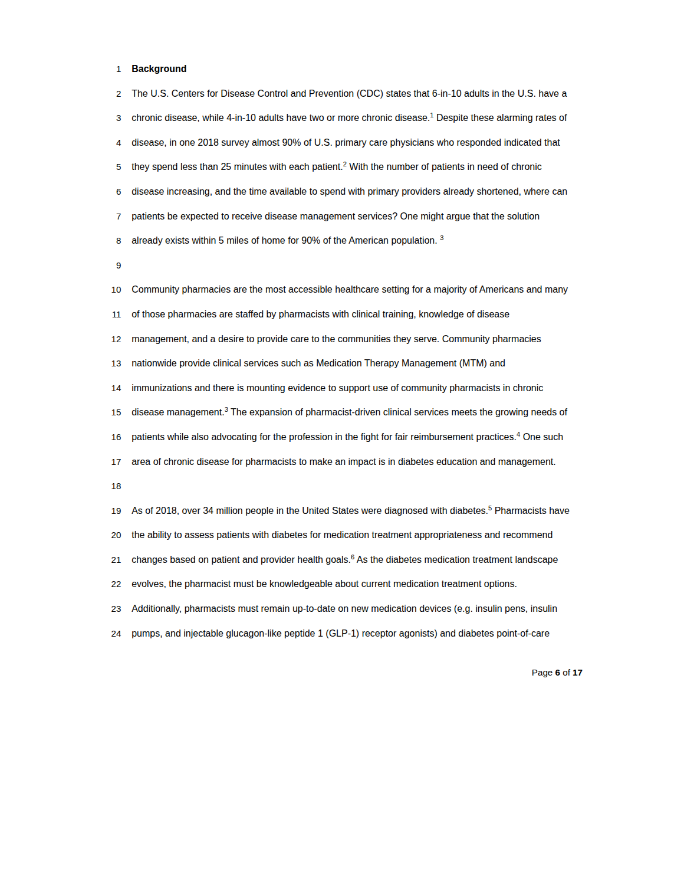Background
The U.S. Centers for Disease Control and Prevention (CDC) states that 6-in-10 adults in the U.S. have a
chronic disease, while 4-in-10 adults have two or more chronic disease.1 Despite these alarming rates of
disease, in one 2018 survey almost 90% of U.S. primary care physicians who responded indicated that
they spend less than 25 minutes with each patient.2 With the number of patients in need of chronic
disease increasing, and the time available to spend with primary providers already shortened, where can
patients be expected to receive disease management services? One might argue that the solution
already exists within 5 miles of home for 90% of the American population. 3
Community pharmacies are the most accessible healthcare setting for a majority of Americans and many
of those pharmacies are staffed by pharmacists with clinical training, knowledge of disease
management, and a desire to provide care to the communities they serve. Community pharmacies
nationwide provide clinical services such as Medication Therapy Management (MTM) and
immunizations and there is mounting evidence to support use of community pharmacists in chronic
disease management.3 The expansion of pharmacist-driven clinical services meets the growing needs of
patients while also advocating for the profession in the fight for fair reimbursement practices.4 One such
area of chronic disease for pharmacists to make an impact is in diabetes education and management.
As of 2018, over 34 million people in the United States were diagnosed with diabetes.5 Pharmacists have
the ability to assess patients with diabetes for medication treatment appropriateness and recommend
changes based on patient and provider health goals.6 As the diabetes medication treatment landscape
evolves, the pharmacist must be knowledgeable about current medication treatment options.
Additionally, pharmacists must remain up-to-date on new medication devices (e.g. insulin pens, insulin
pumps, and injectable glucagon-like peptide 1 (GLP-1) receptor agonists) and diabetes point-of-care
Page 6 of 17